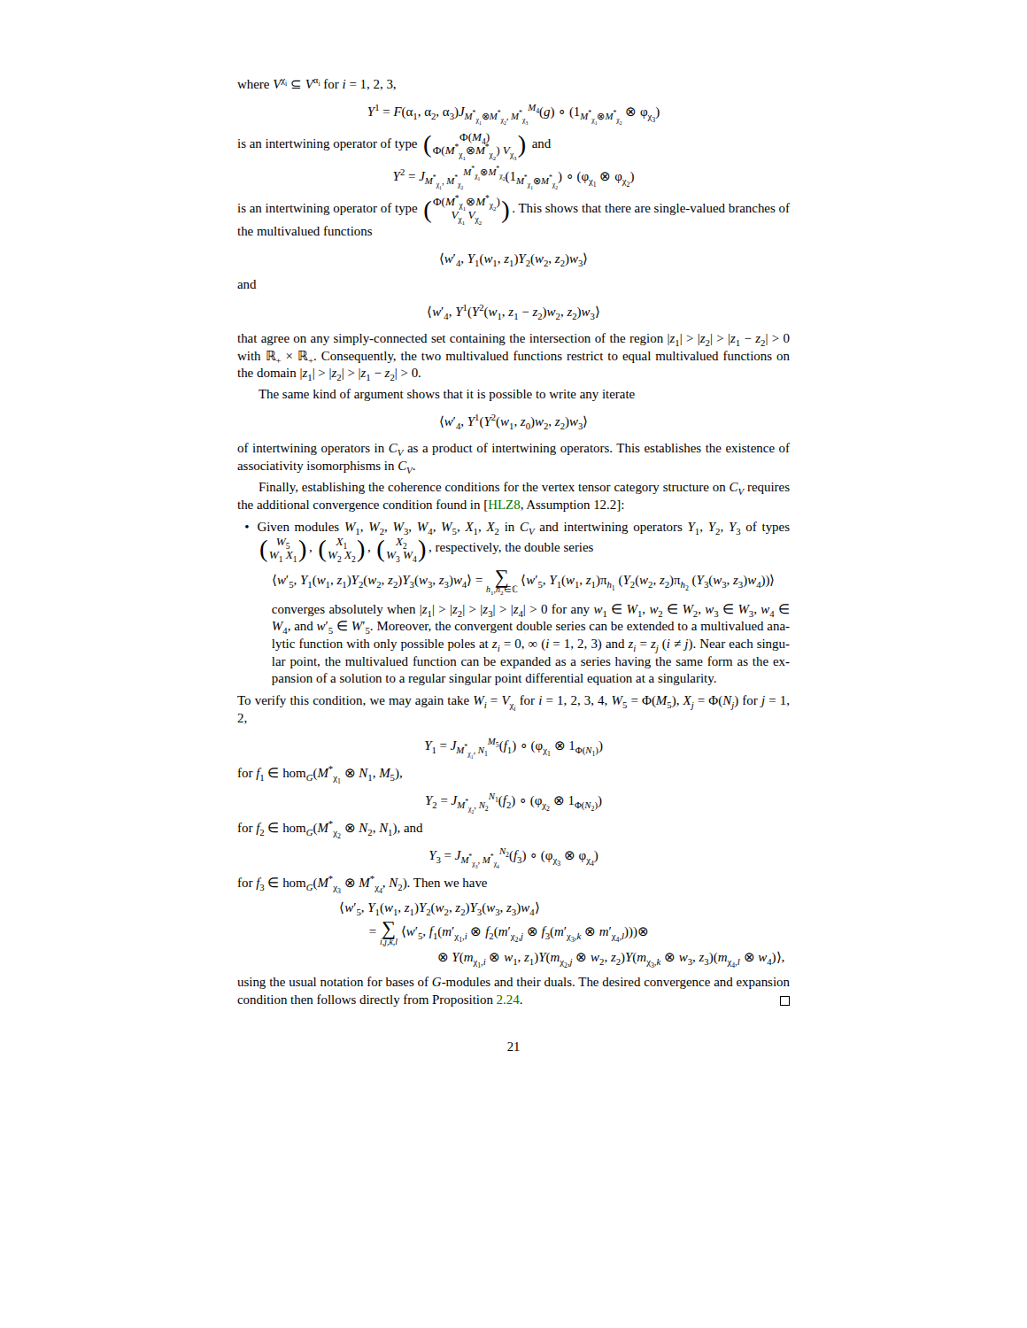where Vχi ⊆ Vαi for i = 1, 2, 3,
Y1 = F(α1, α2, α3)JM*χ1⊗M*χ2, M*χ3M4(g) ∘ (1M*χ1⊗M*χ2 ⊗ φχ3)
is an intertwining operator of type (Φ(M4) Φ(M*χ1⊗M*χ2) Vχ3) and
Y2 = JM*χ1, M*χ2M*χ1⊗M*χ2(1M*χ1⊗M*χ2) ∘ (φχ1 ⊗ φχ2)
is an intertwining operator of type (Φ(M*χ1⊗M*χ2) Vχ1 Vχ2). This shows that there are single-valued branches of the multivalued functions
⟨w′4, Y1(w1, z1)Y2(w2, z2)w3⟩
and
⟨w′4, Y1(Y2(w1, z1 − z2)w2, z2)w3⟩
that agree on any simply-connected set containing the intersection of the region |z1| > |z2| > |z1 − z2| > 0 with ℝ+ × ℝ+. Consequently, the two multivalued functions restrict to equal multivalued functions on the domain |z1| > |z2| > |z1 − z2| > 0.
The same kind of argument shows that it is possible to write any iterate
⟨w′4, Y1(Y2(w1, z0)w2, z2)w3⟩
of intertwining operators in CV as a product of intertwining operators. This establishes the existence of associativity isomorphisms in CV.
Finally, establishing the coherence conditions for the vertex tensor category structure on CV requires the additional convergence condition found in [HLZ8, Assumption 12.2]:
Given modules W1, W2, W3, W4, W5, X1, X2 in CV and intertwining operators Y1, Y2, Y3 of types (W5 W1 X1), (X1 W2 X2), (X2 W3 W4), respectively, the double series
⟨w′5, Y1(w1, z1)Y2(w2, z2)Y3(w3, z3)w4⟩ = ∑h1,h2∈ℂ ⟨w′5, Y1(w1, z1)πh1 (Y2(w2, z2)πh2 (Y3(w3, z3)w4))⟩
converges absolutely when |z1| > |z2| > |z3| > |z4| > 0 for any w1 ∈ W1, w2 ∈ W2, w3 ∈ W3, w4 ∈ W4, and w′5 ∈ W′5. Moreover, the convergent double series can be extended to a multivalued analytic function with only possible poles at zi = 0, ∞ (i = 1, 2, 3) and zi = zj (i ≠ j). Near each singular point, the multivalued function can be expanded as a series having the same form as the expansion of a solution to a regular singular point differential equation at a singularity.
To verify this condition, we may again take Wi = Vχi for i = 1, 2, 3, 4, W5 = Φ(M5), Xj = Φ(Nj) for j = 1, 2,
Y1 = JM*χ1, N1M5(f1) ∘ (φχ1 ⊗ 1Φ(N1))
for f1 ∈ homG(M*χ1 ⊗ N1, M5),
Y2 = JM*χ2, N2N1(f2) ∘ (φχ2 ⊗ 1Φ(N2))
for f2 ∈ homG(M*χ2 ⊗ N2, N1), and
Y3 = JM*χ3, M*χ4N2(f3) ∘ (φχ3 ⊗ φχ4)
for f3 ∈ homG(M*χ3 ⊗ M*χ4, N2). Then we have
⟨w′5, Y1(w1, z1)Y2(w2, z2)Y3(w3, z3)w4⟩ = ∑i,j,k,l ⟨w′5, f1(m′χ1,i ⊗ f2(m′χ2,j ⊗ f3(m′χ3,k ⊗ m′χ4,l)))⊗ ⊗ Y(mχ1,i ⊗ w1, z1)Y(mχ2,j ⊗ w2, z2)Y(mχ3,k ⊗ w3, z3)(mχ4,l ⊗ w4)⟩,
using the usual notation for bases of G-modules and their duals. The desired convergence and expansion condition then follows directly from Proposition 2.24.
21